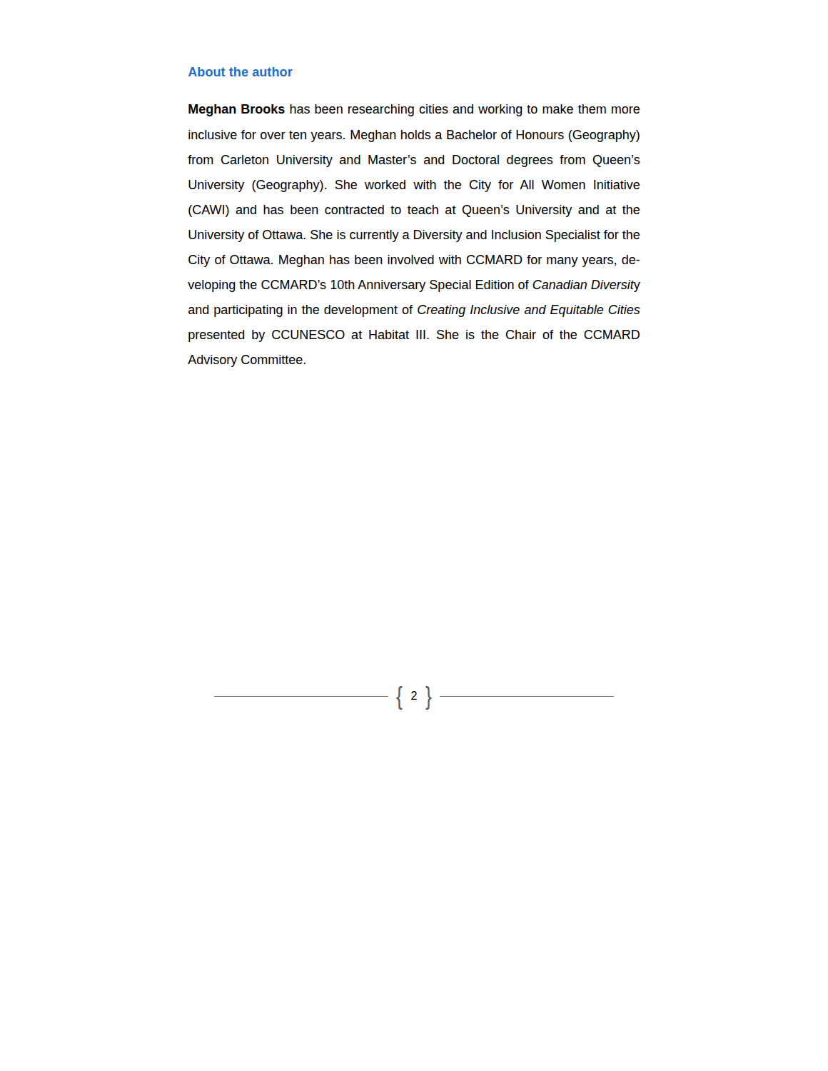About the author
Meghan Brooks has been researching cities and working to make them more inclusive for over ten years. Meghan holds a Bachelor of Honours (Geography) from Carleton University and Master’s and Doctoral degrees from Queen’s University (Geography). She worked with the City for All Women Initiative (CAWI) and has been contracted to teach at Queen’s University and at the University of Ottawa. She is currently a Diversity and Inclusion Specialist for the City of Ottawa. Meghan has been involved with CCMARD for many years, developing the CCMARD’s 10th Anniversary Special Edition of Canadian Diversity and participating in the development of Creating Inclusive and Equitable Cities presented by CCUNESCO at Habitat III. She is the Chair of the CCMARD Advisory Committee.
{2}